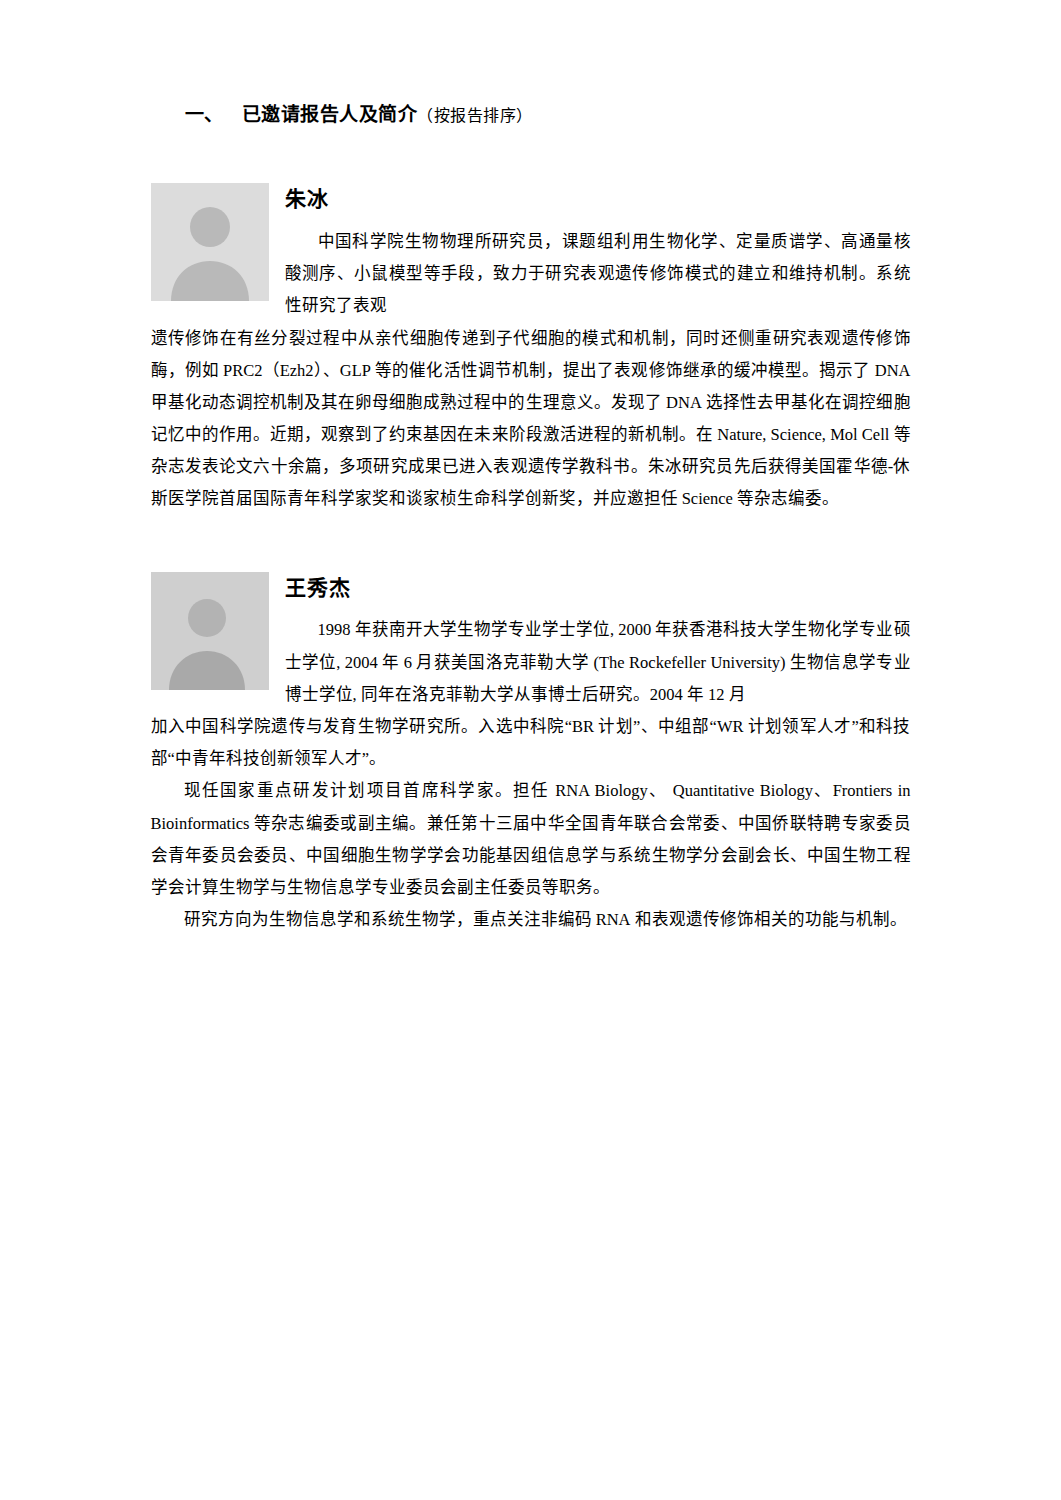一、已邀请报告人及简介（按报告排序）
朱冰
中国科学院生物物理所研究员，课题组利用生物化学、定量质谱学、高通量核酸测序、小鼠模型等手段，致力于研究表观遗传修饰模式的建立和维持机制。系统性研究了表观
遗传修饰在有丝分裂过程中从亲代细胞传递到子代细胞的模式和机制，同时还侧重研究表观遗传修饰酶，例如 PRC2（Ezh2）、GLP 等的催化活性调节机制，提出了表观修饰继承的缓冲模型。揭示了 DNA 甲基化动态调控机制及其在卵母细胞成熟过程中的生理意义。发现了 DNA 选择性去甲基化在调控细胞记忆中的作用。近期，观察到了约束基因在未来阶段激活进程的新机制。在 Nature, Science, Mol Cell 等杂志发表论文六十余篇，多项研究成果已进入表观遗传学教科书。朱冰研究员先后获得美国霍华德-休斯医学院首届国际青年科学家奖和谈家桢生命科学创新奖，并应邀担任 Science 等杂志编委。
王秀杰
1998 年获南开大学生物学专业学士学位, 2000 年获香港科技大学生物化学专业硕士学位, 2004 年 6 月获美国洛克菲勒大学 (The Rockefeller University) 生物信息学专业博士学位, 同年在洛克菲勒大学从事博士后研究。2004 年 12 月
加入中国科学院遗传与发育生物学研究所。入选中科院“BR 计划”、中组部“WR 计划领军人才”和科技部“中青年科技创新领军人才”。
现任国家重点研发计划项目首席科学家。担任 RNA Biology、 Quantitative Biology、Frontiers in Bioinformatics 等杂志编委或副主编。兼任第十三届中华全国青年联合会常委、中国侨联特聘专家委员会青年委员会委员、中国细胞生物学学会功能基因组信息学与系统生物学分会副会长、中国生物工程学会计算生物学与生物信息学专业委员会副主任委员等职务。
研究方向为生物信息学和系统生物学，重点关注非编码 RNA 和表观遗传修饰相关的功能与机制。